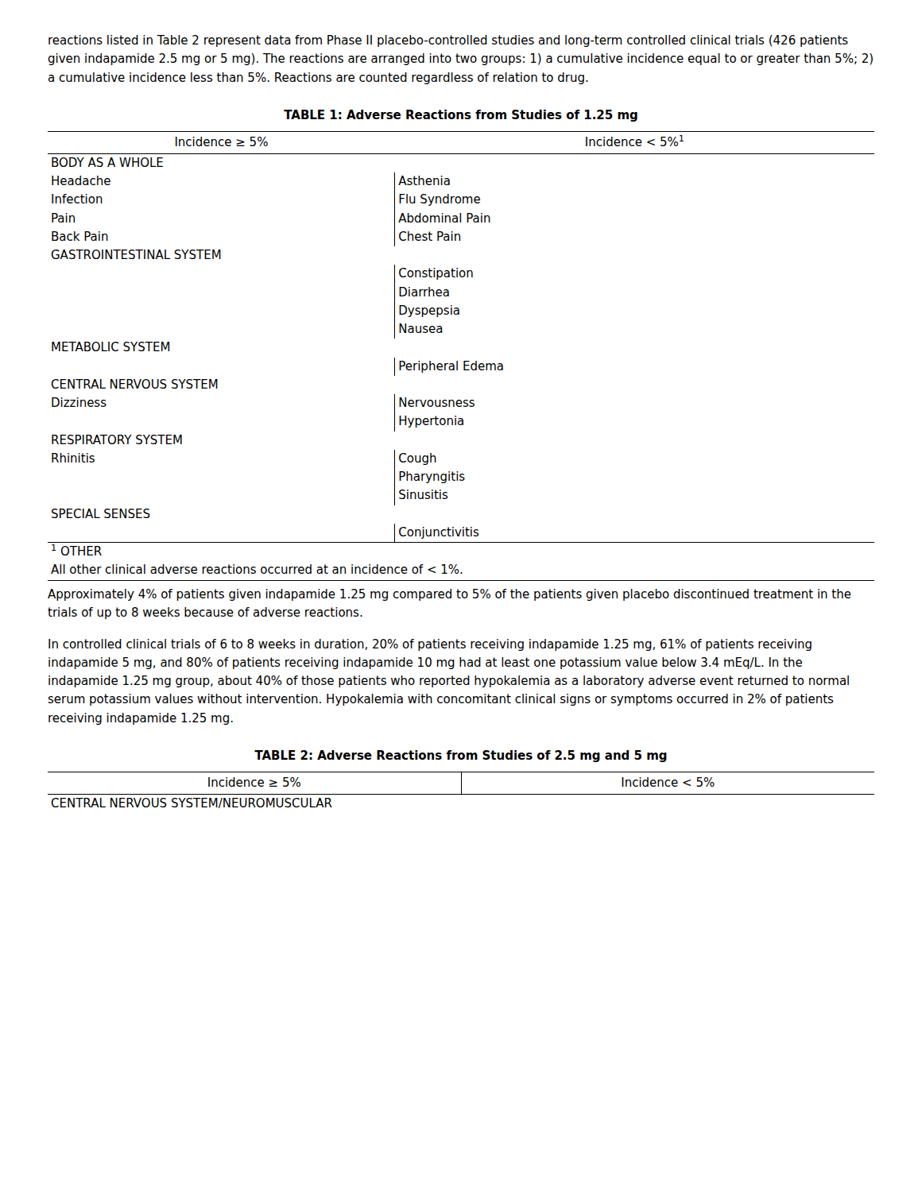reactions listed in Table 2 represent data from Phase II placebo-controlled studies and long-term controlled clinical trials (426 patients given indapamide 2.5 mg or 5 mg). The reactions are arranged into two groups: 1) a cumulative incidence equal to or greater than 5%; 2) a cumulative incidence less than 5%. Reactions are counted regardless of relation to drug.
TABLE 1: Adverse Reactions from Studies of 1.25 mg
| Incidence ≥ 5% | Incidence < 5% 1 |
| --- | --- |
| BODY AS A WHOLE |
| Headache | Asthenia |
| Infection | Flu Syndrome |
| Pain | Abdominal Pain |
| Back Pain | Chest Pain |
| GASTROINTESTINAL SYSTEM |
| | Constipation |
| | Diarrhea |
| | Dyspepsia |
| | Nausea |
| METABOLIC SYSTEM |
| | Peripheral Edema |
| CENTRAL NERVOUS SYSTEM |
| Dizziness | Nervousness |
| | Hypertonia |
| RESPIRATORY SYSTEM |
| Rhinitis | Cough |
| | Pharyngitis |
| | Sinusitis |
| SPECIAL SENSES |
| | Conjunctivitis |
| 1 OTHER |
| All other clinical adverse reactions occurred at an incidence of < 1%. |
Approximately 4% of patients given indapamide 1.25 mg compared to 5% of the patients given placebo discontinued treatment in the trials of up to 8 weeks because of adverse reactions.
In controlled clinical trials of 6 to 8 weeks in duration, 20% of patients receiving indapamide 1.25 mg, 61% of patients receiving indapamide 5 mg, and 80% of patients receiving indapamide 10 mg had at least one potassium value below 3.4 mEq/L. In the indapamide 1.25 mg group, about 40% of those patients who reported hypokalemia as a laboratory adverse event returned to normal serum potassium values without intervention. Hypokalemia with concomitant clinical signs or symptoms occurred in 2% of patients receiving indapamide 1.25 mg.
TABLE 2: Adverse Reactions from Studies of 2.5 mg and 5 mg
| Incidence ≥ 5% | Incidence < 5% |
| --- | --- |
| CENTRAL NERVOUS SYSTEM/NEUROMUSCULAR |